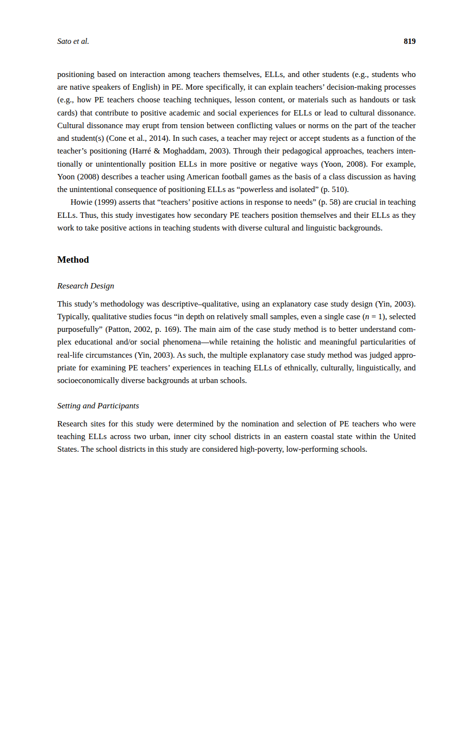Sato et al. 819
positioning based on interaction among teachers themselves, ELLs, and other students (e.g., students who are native speakers of English) in PE. More specifically, it can explain teachers’ decision-making processes (e.g., how PE teachers choose teaching techniques, lesson content, or materials such as handouts or task cards) that contribute to positive academic and social experiences for ELLs or lead to cultural dissonance. Cultural dissonance may erupt from tension between conflicting values or norms on the part of the teacher and student(s) (Cone et al., 2014). In such cases, a teacher may reject or accept students as a function of the teacher’s positioning (Harré & Moghaddam, 2003). Through their pedagogical approaches, teachers intentionally or unintentionally position ELLs in more positive or negative ways (Yoon, 2008). For example, Yoon (2008) describes a teacher using American football games as the basis of a class discussion as having the unintentional consequence of positioning ELLs as “powerless and isolated” (p. 510).
Howie (1999) asserts that “teachers’ positive actions in response to needs” (p. 58) are crucial in teaching ELLs. Thus, this study investigates how secondary PE teachers position themselves and their ELLs as they work to take positive actions in teaching students with diverse cultural and linguistic backgrounds.
Method
Research Design
This study’s methodology was descriptive–qualitative, using an explanatory case study design (Yin, 2003). Typically, qualitative studies focus “in depth on relatively small samples, even a single case (n = 1), selected purposefully” (Patton, 2002, p. 169). The main aim of the case study method is to better understand complex educational and/or social phenomena—while retaining the holistic and meaningful particularities of real-life circumstances (Yin, 2003). As such, the multiple explanatory case study method was judged appropriate for examining PE teachers’ experiences in teaching ELLs of ethnically, culturally, linguistically, and socioeconomically diverse backgrounds at urban schools.
Setting and Participants
Research sites for this study were determined by the nomination and selection of PE teachers who were teaching ELLs across two urban, inner city school districts in an eastern coastal state within the United States. The school districts in this study are considered high-poverty, low-performing schools.